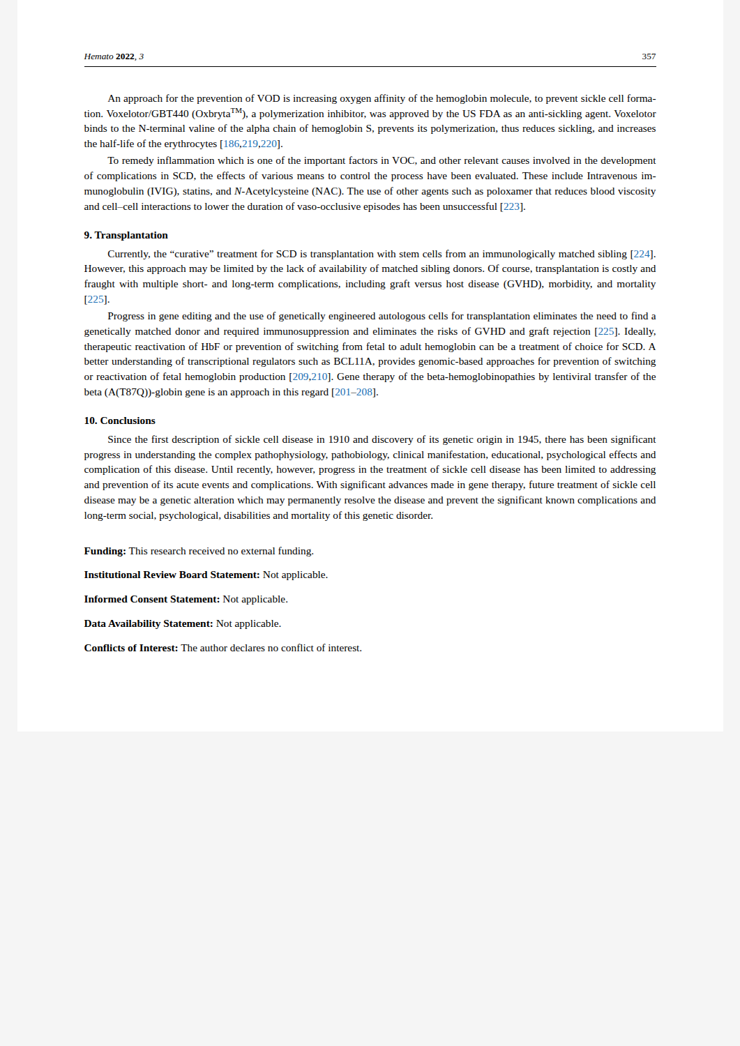Hemato 2022, 3 357
An approach for the prevention of VOD is increasing oxygen affinity of the hemoglobin molecule, to prevent sickle cell formation. Voxelotor/GBT440 (OxbrytaTM), a polymerization inhibitor, was approved by the US FDA as an anti-sickling agent. Voxelotor binds to the N-terminal valine of the alpha chain of hemoglobin S, prevents its polymerization, thus reduces sickling, and increases the half-life of the erythrocytes [186,219,220].
To remedy inflammation which is one of the important factors in VOC, and other relevant causes involved in the development of complications in SCD, the effects of various means to control the process have been evaluated. These include Intravenous immunoglobulin (IVIG), statins, and N-Acetylcysteine (NAC). The use of other agents such as poloxamer that reduces blood viscosity and cell–cell interactions to lower the duration of vaso-occlusive episodes has been unsuccessful [223].
9. Transplantation
Currently, the “curative” treatment for SCD is transplantation with stem cells from an immunologically matched sibling [224]. However, this approach may be limited by the lack of availability of matched sibling donors. Of course, transplantation is costly and fraught with multiple short- and long-term complications, including graft versus host disease (GVHD), morbidity, and mortality [225].
Progress in gene editing and the use of genetically engineered autologous cells for transplantation eliminates the need to find a genetically matched donor and required immunosuppression and eliminates the risks of GVHD and graft rejection [225]. Ideally, therapeutic reactivation of HbF or prevention of switching from fetal to adult hemoglobin can be a treatment of choice for SCD. A better understanding of transcriptional regulators such as BCL11A, provides genomic-based approaches for prevention of switching or reactivation of fetal hemoglobin production [209,210]. Gene therapy of the beta-hemoglobinopathies by lentiviral transfer of the beta (A(T87Q))-globin gene is an approach in this regard [201–208].
10. Conclusions
Since the first description of sickle cell disease in 1910 and discovery of its genetic origin in 1945, there has been significant progress in understanding the complex pathophysiology, pathobiology, clinical manifestation, educational, psychological effects and complication of this disease. Until recently, however, progress in the treatment of sickle cell disease has been limited to addressing and prevention of its acute events and complications. With significant advances made in gene therapy, future treatment of sickle cell disease may be a genetic alteration which may permanently resolve the disease and prevent the significant known complications and long-term social, psychological, disabilities and mortality of this genetic disorder.
Funding: This research received no external funding.
Institutional Review Board Statement: Not applicable.
Informed Consent Statement: Not applicable.
Data Availability Statement: Not applicable.
Conflicts of Interest: The author declares no conflict of interest.